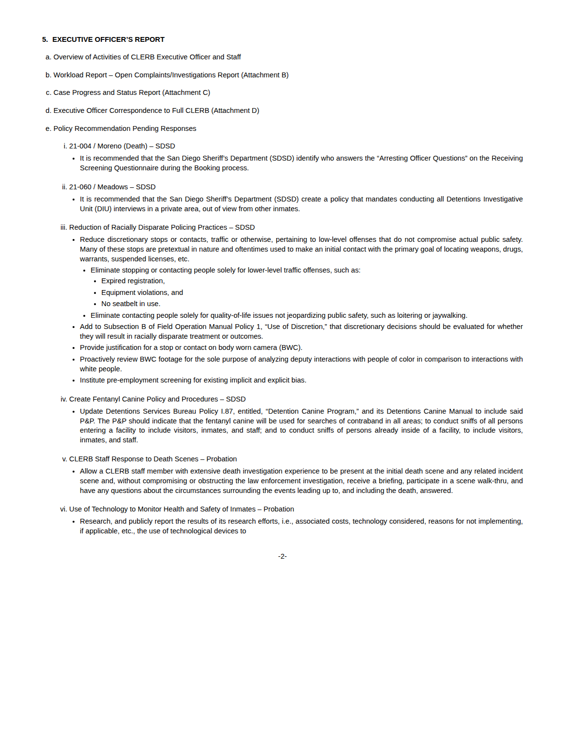5. EXECUTIVE OFFICER’S REPORT
Overview of Activities of CLERB Executive Officer and Staff
Workload Report – Open Complaints/Investigations Report (Attachment B)
Case Progress and Status Report (Attachment C)
Executive Officer Correspondence to Full CLERB (Attachment D)
Policy Recommendation Pending Responses
21-004 / Moreno (Death) – SDSD
It is recommended that the San Diego Sheriff’s Department (SDSD) identify who answers the “Arresting Officer Questions” on the Receiving Screening Questionnaire during the Booking process.
21-060 / Meadows – SDSD
It is recommended that the San Diego Sheriff’s Department (SDSD) create a policy that mandates conducting all Detentions Investigative Unit (DIU) interviews in a private area, out of view from other inmates.
Reduction of Racially Disparate Policing Practices – SDSD
Reduce discretionary stops or contacts, traffic or otherwise, pertaining to low-level offenses that do not compromise actual public safety. Many of these stops are pretextual in nature and oftentimes used to make an initial contact with the primary goal of locating weapons, drugs, warrants, suspended licenses, etc.
Eliminate stopping or contacting people solely for lower-level traffic offenses, such as:
Expired registration,
Equipment violations, and
No seatbelt in use.
Eliminate contacting people solely for quality-of-life issues not jeopardizing public safety, such as loitering or jaywalking.
Add to Subsection B of Field Operation Manual Policy 1, “Use of Discretion,” that discretionary decisions should be evaluated for whether they will result in racially disparate treatment or outcomes.
Provide justification for a stop or contact on body worn camera (BWC).
Proactively review BWC footage for the sole purpose of analyzing deputy interactions with people of color in comparison to interactions with white people.
Institute pre-employment screening for existing implicit and explicit bias.
Create Fentanyl Canine Policy and Procedures – SDSD
Update Detentions Services Bureau Policy I.87, entitled, “Detention Canine Program,” and its Detentions Canine Manual to include said P&P. The P&P should indicate that the fentanyl canine will be used for searches of contraband in all areas; to conduct sniffs of all persons entering a facility to include visitors, inmates, and staff; and to conduct sniffs of persons already inside of a facility, to include visitors, inmates, and staff.
CLERB Staff Response to Death Scenes – Probation
Allow a CLERB staff member with extensive death investigation experience to be present at the initial death scene and any related incident scene and, without compromising or obstructing the law enforcement investigation, receive a briefing, participate in a scene walk-thru, and have any questions about the circumstances surrounding the events leading up to, and including the death, answered.
Use of Technology to Monitor Health and Safety of Inmates – Probation
Research, and publicly report the results of its research efforts, i.e., associated costs, technology considered, reasons for not implementing, if applicable, etc., the use of technological devices to
-2-